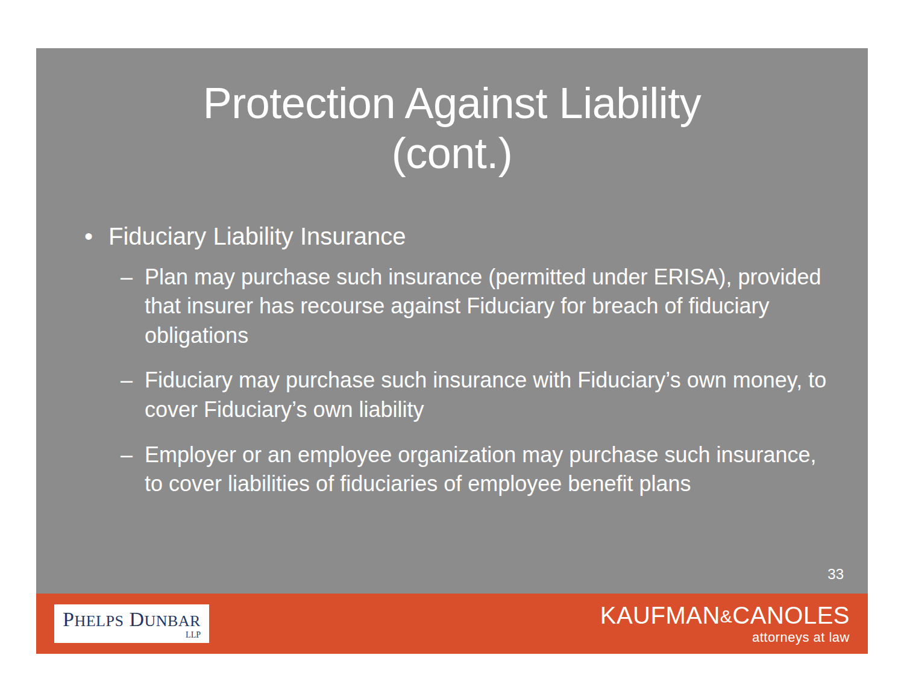Protection Against Liability
(cont.)
Fiduciary Liability Insurance
Plan may purchase such insurance (permitted under ERISA), provided that insurer has recourse against Fiduciary for breach of fiduciary obligations
Fiduciary may purchase such insurance with Fiduciary’s own money, to cover Fiduciary’s own liability
Employer or an employee organization may purchase such insurance, to cover liabilities of fiduciaries of employee benefit plans
33
PHELPS DUNBAR
LLP
KAUFMAN&CANOLES
attorneys at law